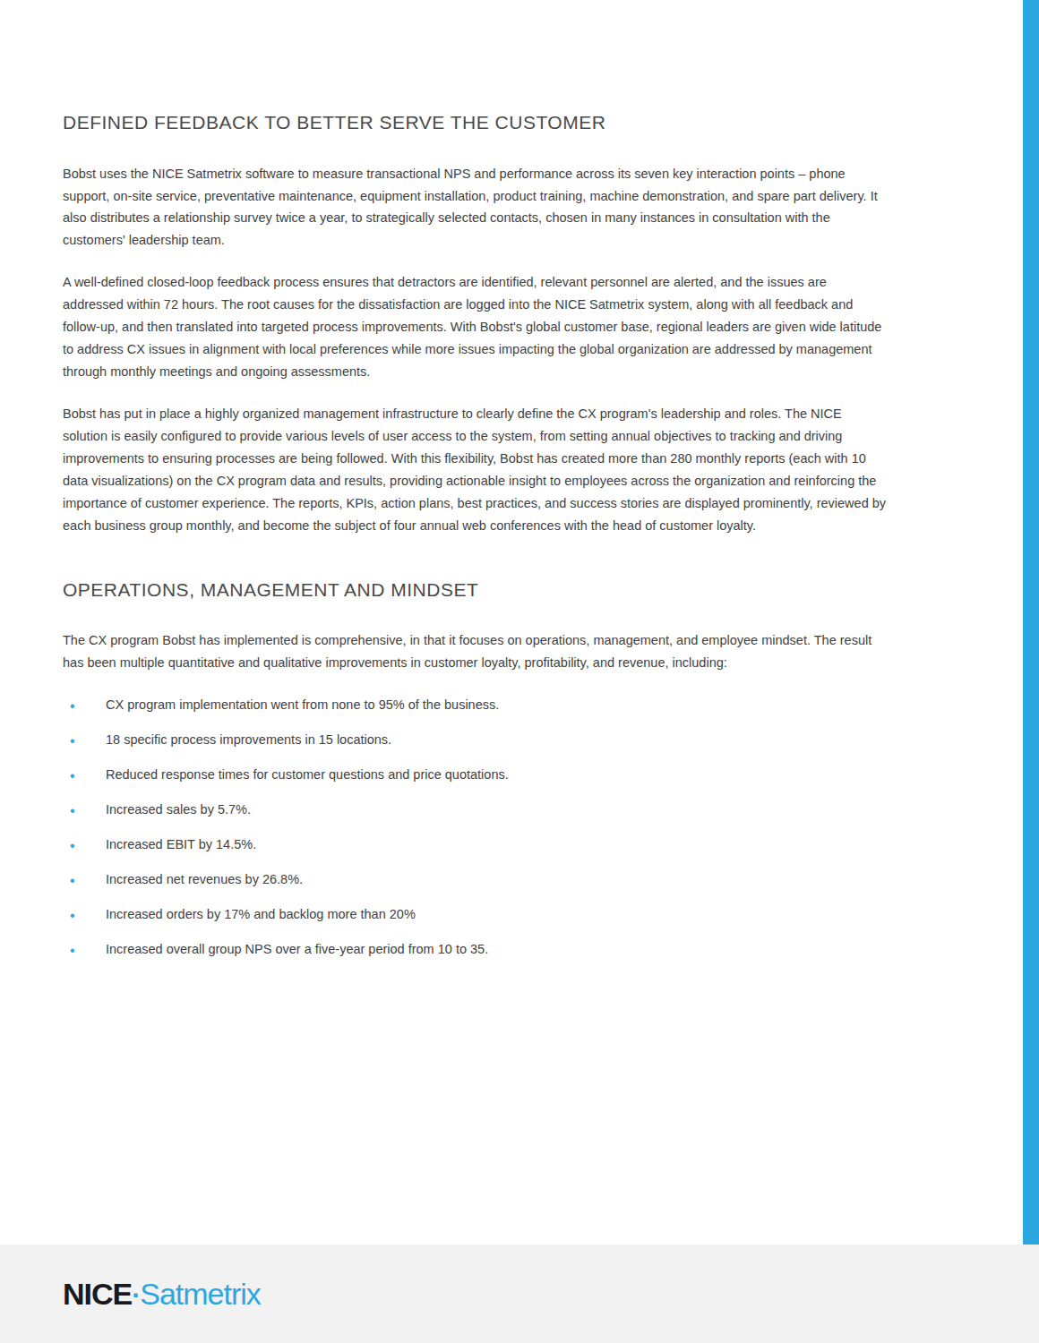Defined Feedback to Better Serve the Customer
Bobst uses the NICE Satmetrix software to measure transactional NPS and performance across its seven key interaction points – phone support, on-site service, preventative maintenance, equipment installation, product training, machine demonstration, and spare part delivery. It also distributes a relationship survey twice a year, to strategically selected contacts, chosen in many instances in consultation with the customers' leadership team.
A well-defined closed-loop feedback process ensures that detractors are identified, relevant personnel are alerted, and the issues are addressed within 72 hours. The root causes for the dissatisfaction are logged into the NICE Satmetrix system, along with all feedback and follow-up, and then translated into targeted process improvements. With Bobst's global customer base, regional leaders are given wide latitude to address CX issues in alignment with local preferences while more issues impacting the global organization are addressed by management through monthly meetings and ongoing assessments.
Bobst has put in place a highly organized management infrastructure to clearly define the CX program's leadership and roles. The NICE solution is easily configured to provide various levels of user access to the system, from setting annual objectives to tracking and driving improvements to ensuring processes are being followed. With this flexibility, Bobst has created more than 280 monthly reports (each with 10 data visualizations) on the CX program data and results, providing actionable insight to employees across the organization and reinforcing the importance of customer experience. The reports, KPIs, action plans, best practices, and success stories are displayed prominently, reviewed by each business group monthly, and become the subject of four annual web conferences with the head of customer loyalty.
Operations, Management and Mindset
The CX program Bobst has implemented is comprehensive, in that it focuses on operations, management, and employee mindset. The result has been multiple quantitative and qualitative improvements in customer loyalty, profitability, and revenue, including:
CX program implementation went from none to 95% of the business.
18 specific process improvements in 15 locations.
Reduced response times for customer questions and price quotations.
Increased sales by 5.7%.
Increased EBIT by 14.5%.
Increased net revenues by 26.8%.
Increased orders by 17% and backlog more than 20%
Increased overall group NPS over a five-year period from 10 to 35.
NICE·Satmetrix